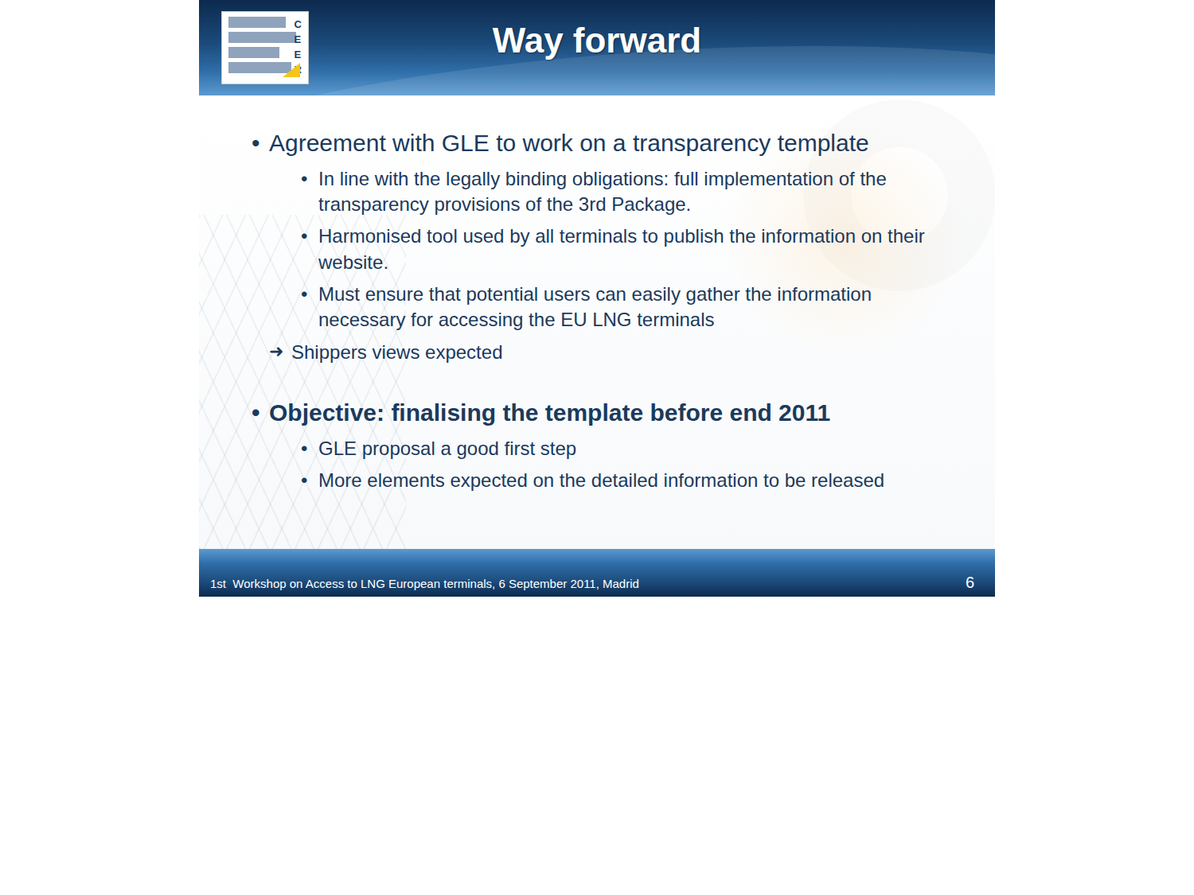C
E
E
R
Way forward
Agreement with GLE to work on a transparency template
In line with the legally binding obligations: full implementation of the transparency provisions of the 3rd Package.
Harmonised tool used by all terminals to publish the information on their website.
Must ensure that potential users can easily gather the information necessary for accessing the EU LNG terminals
Shippers views expected
Objective: finalising the template before end 2011
GLE proposal a good first step
More elements expected on the detailed information to be released
1st Workshop on Access to LNG European terminals, 6 September 2011, Madrid
6